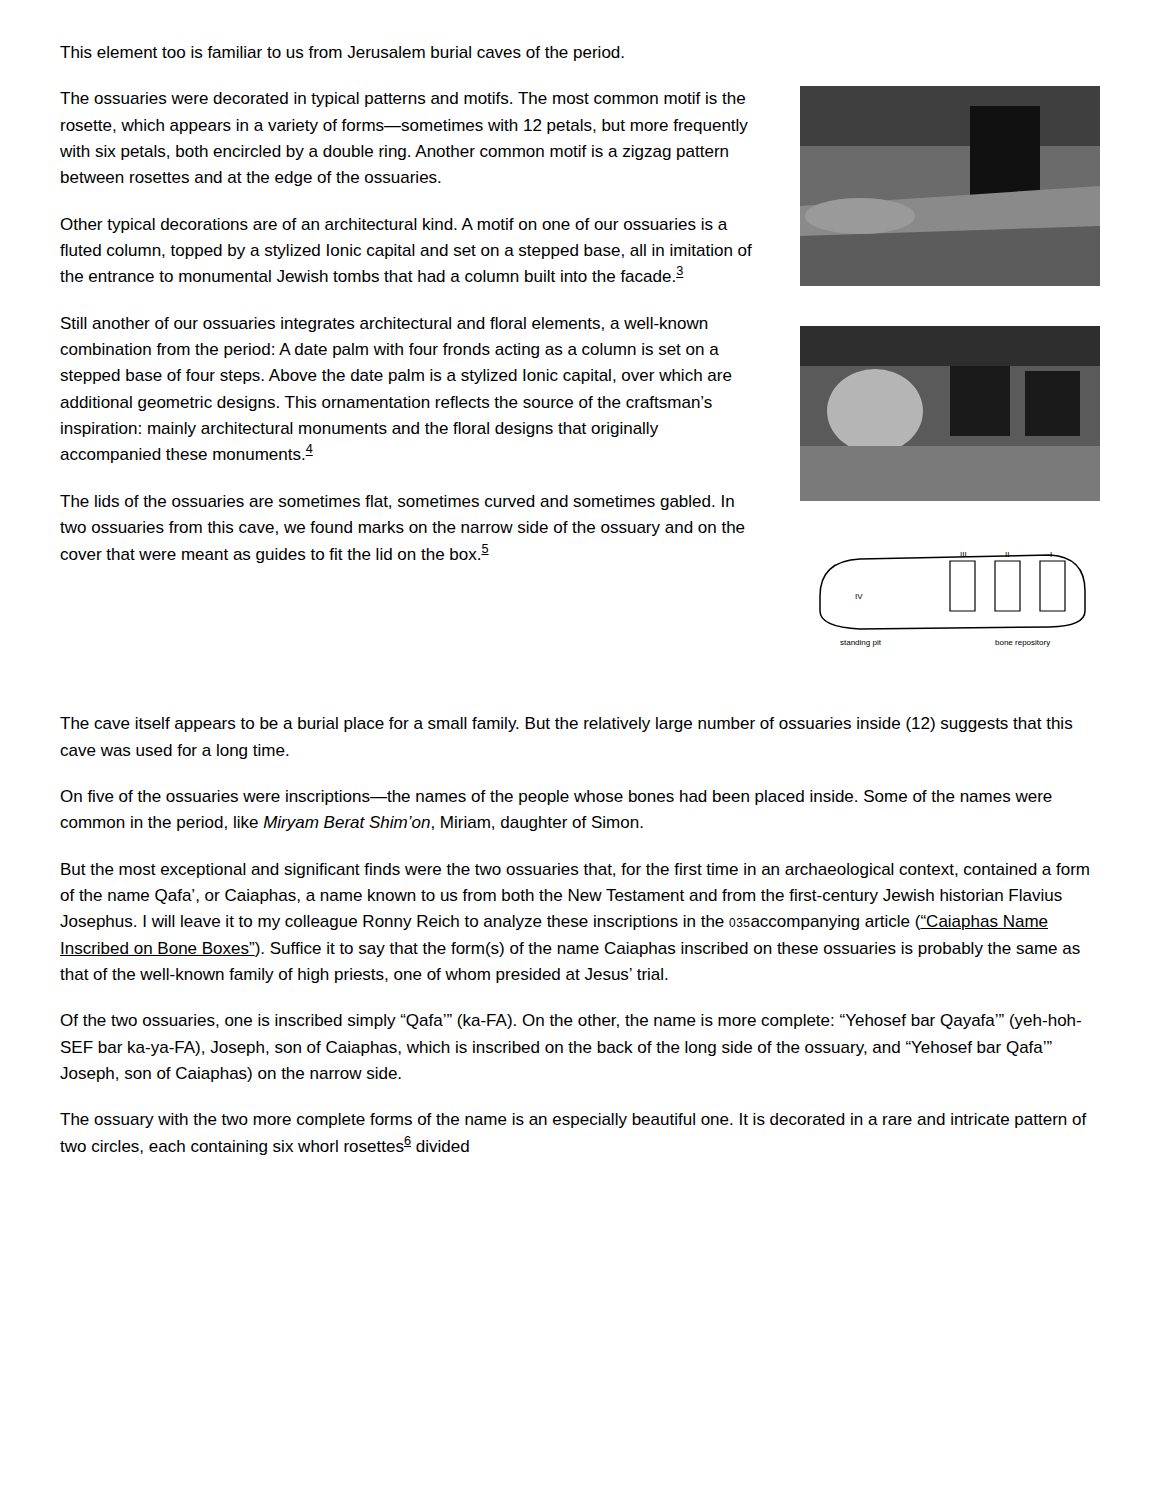This element too is familiar to us from Jerusalem burial caves of the period.
III II I IV standing pit bone repository
The ossuaries were decorated in typical patterns and motifs. The most common motif is the rosette, which appears in a variety of forms—sometimes with 12 petals, but more frequently with six petals, both encircled by a double ring. Another common motif is a zigzag pattern between rosettes and at the edge of the ossuaries.
Other typical decorations are of an architectural kind. A motif on one of our ossuaries is a fluted column, topped by a stylized Ionic capital and set on a stepped base, all in imitation of the entrance to monumental Jewish tombs that had a column built into the facade.3
Still another of our ossuaries integrates architectural and floral elements, a well-known combination from the period: A date palm with four fronds acting as a column is set on a stepped base of four steps. Above the date palm is a stylized Ionic capital, over which are additional geometric designs. This ornamentation reflects the source of the craftsman’s inspiration: mainly architectural monuments and the floral designs that originally accompanied these monuments.4
The lids of the ossuaries are sometimes flat, sometimes curved and sometimes gabled. In two ossuaries from this cave, we found marks on the narrow side of the ossuary and on the cover that were meant as guides to fit the lid on the box.5
The cave itself appears to be a burial place for a small family. But the relatively large number of ossuaries inside (12) suggests that this cave was used for a long time.
On five of the ossuaries were inscriptions—the names of the people whose bones had been placed inside. Some of the names were common in the period, like Miryam Berat Shim’on, Miriam, daughter of Simon.
But the most exceptional and significant finds were the two ossuaries that, for the first time in an archaeological context, contained a form of the name Qafa’, or Caiaphas, a name known to us from both the New Testament and from the first-century Jewish historian Flavius Josephus. I will leave it to my colleague Ronny Reich to analyze these inscriptions in the 035accompanying article (“Caiaphas Name Inscribed on Bone Boxes”). Suffice it to say that the form(s) of the name Caiaphas inscribed on these ossuaries is probably the same as that of the well-known family of high priests, one of whom presided at Jesus’ trial.
Of the two ossuaries, one is inscribed simply “Qafa’” (ka-FA). On the other, the name is more complete: “Yehosef bar Qayafa’” (yeh-hoh-SEF bar ka-ya-FA), Joseph, son of Caiaphas, which is inscribed on the back of the long side of the ossuary, and “Yehosef bar Qafa’” Joseph, son of Caiaphas) on the narrow side.
The ossuary with the two more complete forms of the name is an especially beautiful one. It is decorated in a rare and intricate pattern of two circles, each containing six whorl rosettes6 divided